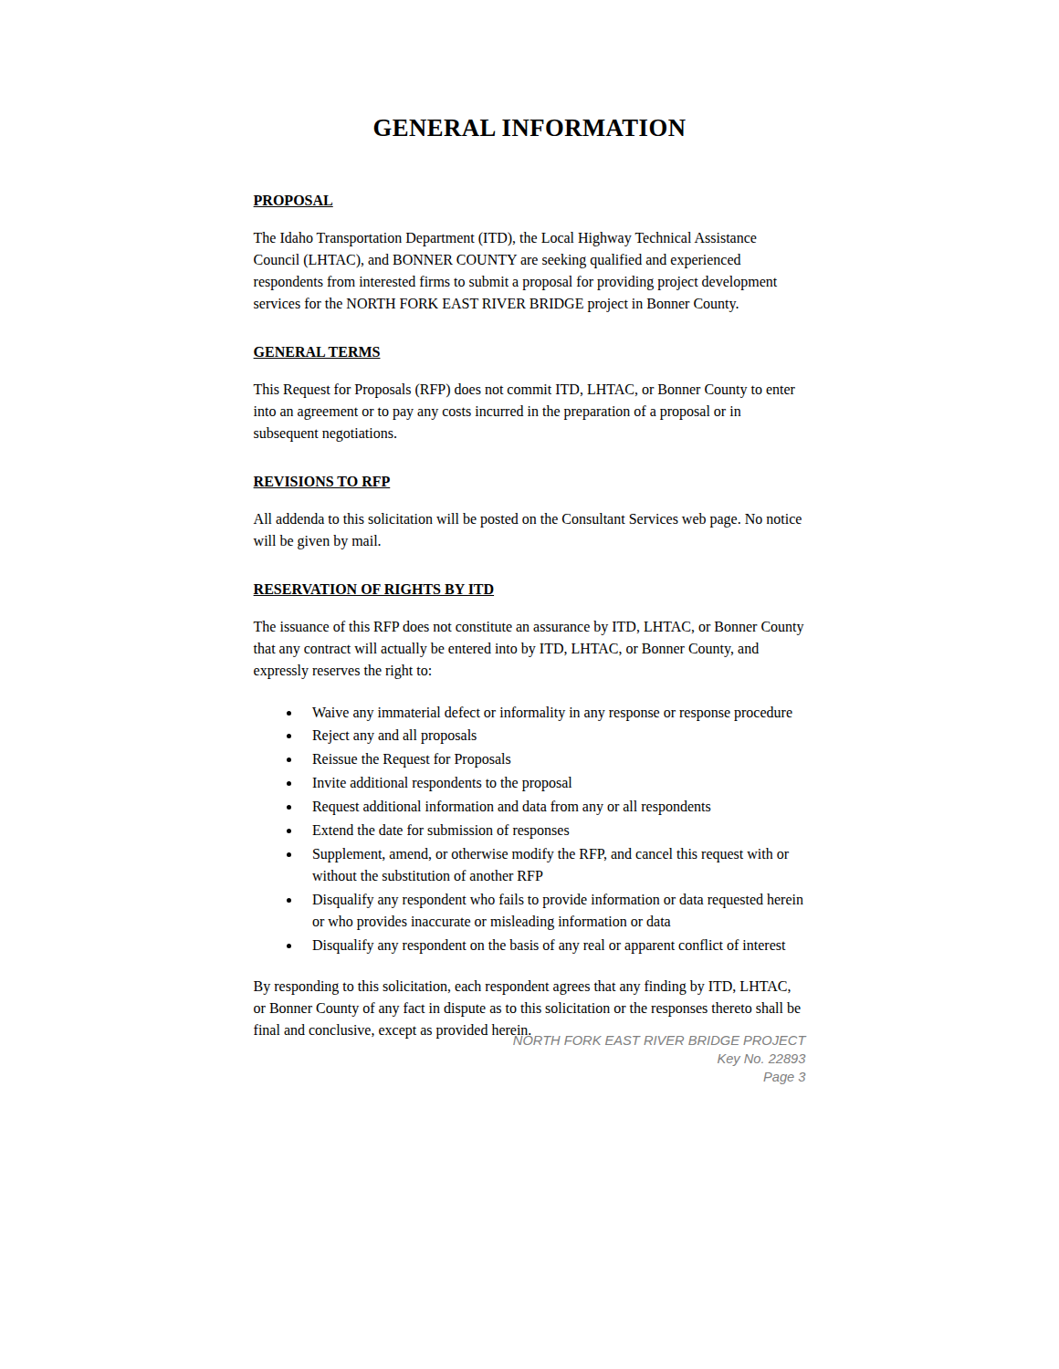GENERAL INFORMATION
PROPOSAL
The Idaho Transportation Department (ITD), the Local Highway Technical Assistance Council (LHTAC), and BONNER COUNTY are seeking qualified and experienced respondents from interested firms to submit a proposal for providing project development services for the NORTH FORK EAST RIVER BRIDGE project in Bonner County.
GENERAL TERMS
This Request for Proposals (RFP) does not commit ITD, LHTAC, or Bonner County to enter into an agreement or to pay any costs incurred in the preparation of a proposal or in subsequent negotiations.
REVISIONS TO RFP
All addenda to this solicitation will be posted on the Consultant Services web page. No notice will be given by mail.
RESERVATION OF RIGHTS BY ITD
The issuance of this RFP does not constitute an assurance by ITD, LHTAC, or Bonner County that any contract will actually be entered into by ITD, LHTAC, or Bonner County, and expressly reserves the right to:
Waive any immaterial defect or informality in any response or response procedure
Reject any and all proposals
Reissue the Request for Proposals
Invite additional respondents to the proposal
Request additional information and data from any or all respondents
Extend the date for submission of responses
Supplement, amend, or otherwise modify the RFP, and cancel this request with or without the substitution of another RFP
Disqualify any respondent who fails to provide information or data requested herein or who provides inaccurate or misleading information or data
Disqualify any respondent on the basis of any real or apparent conflict of interest
By responding to this solicitation, each respondent agrees that any finding by ITD, LHTAC, or Bonner County of any fact in dispute as to this solicitation or the responses thereto shall be final and conclusive, except as provided herein.
NORTH FORK EAST RIVER BRIDGE PROJECT
Key No. 22893
Page 3